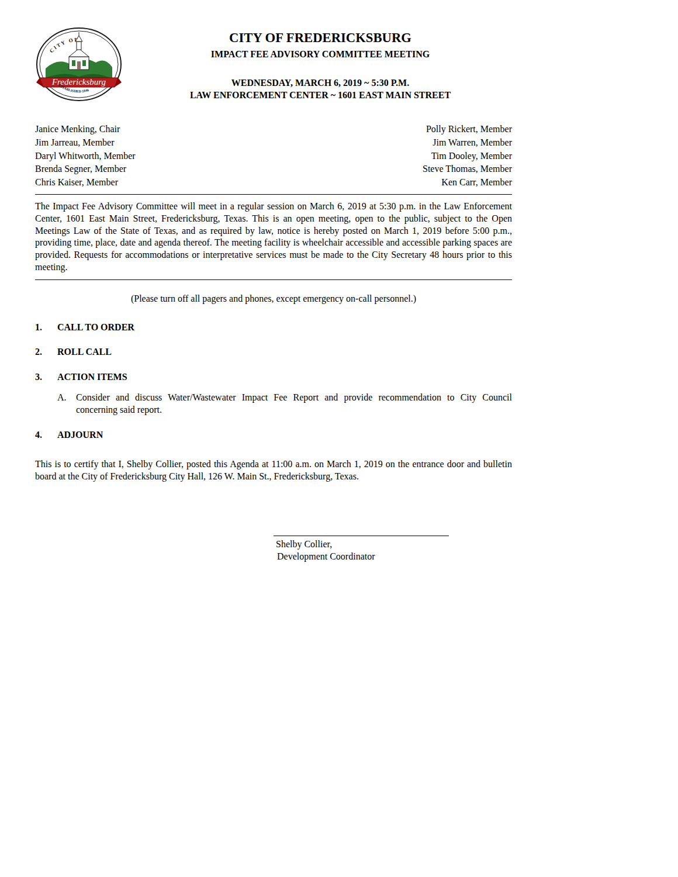C I T Y O F Fredericksburg ESTABLISHED 1846
CITY OF FREDERICKSBURG
IMPACT FEE ADVISORY COMMITTEE MEETING
WEDNESDAY, MARCH 6, 2019 ~ 5:30 P.M.
LAW ENFORCEMENT CENTER ~ 1601 EAST MAIN STREET
| Janice Menking, Chair | Polly Rickert, Member |
| Jim Jarreau, Member | Jim Warren, Member |
| Daryl Whitworth, Member | Tim Dooley, Member |
| Brenda Segner, Member | Steve Thomas, Member |
| Chris Kaiser, Member | Ken Carr, Member |
The Impact Fee Advisory Committee will meet in a regular session on March 6, 2019 at 5:30 p.m. in the Law Enforcement Center, 1601 East Main Street, Fredericksburg, Texas. This is an open meeting, open to the public, subject to the Open Meetings Law of the State of Texas, and as required by law, notice is hereby posted on March 1, 2019 before 5:00 p.m., providing time, place, date and agenda thereof. The meeting facility is wheelchair accessible and accessible parking spaces are provided. Requests for accommodations or interpretative services must be made to the City Secretary 48 hours prior to this meeting.
(Please turn off all pagers and phones, except emergency on-call personnel.)
CALL TO ORDER
ROLL CALL
ACTION ITEMS
Consider and discuss Water/Wastewater Impact Fee Report and provide recommendation to City Council concerning said report.
ADJOURN
This is to certify that I, Shelby Collier, posted this Agenda at 11:00 a.m. on March 1, 2019 on the entrance door and bulletin board at the City of Fredericksburg City Hall, 126 W. Main St., Fredericksburg, Texas.
Shelby Collier,
Development Coordinator